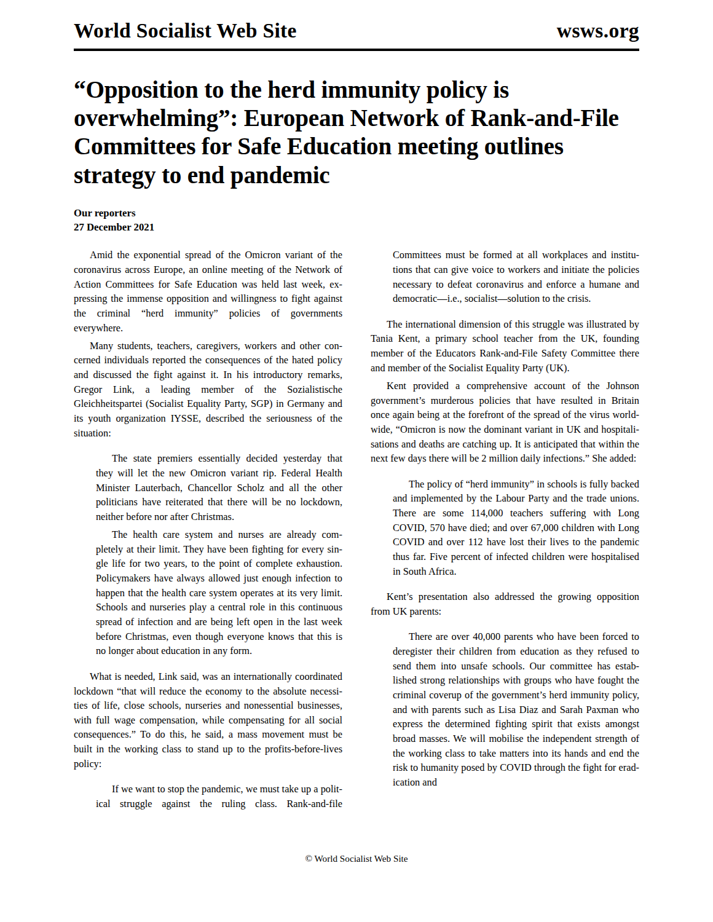World Socialist Web Site
wsws.org
“Opposition to the herd immunity policy is overwhelming”: European Network of Rank-and-File Committees for Safe Education meeting outlines strategy to end pandemic
Our reporters 27 December 2021
Amid the exponential spread of the Omicron variant of the coronavirus across Europe, an online meeting of the Network of Action Committees for Safe Education was held last week, expressing the immense opposition and willingness to fight against the criminal “herd immunity” policies of governments everywhere.
Many students, teachers, caregivers, workers and other concerned individuals reported the consequences of the hated policy and discussed the fight against it. In his introductory remarks, Gregor Link, a leading member of the Sozialistische Gleichheitspartei (Socialist Equality Party, SGP) in Germany and its youth organization IYSSE, described the seriousness of the situation:
The state premiers essentially decided yesterday that they will let the new Omicron variant rip. Federal Health Minister Lauterbach, Chancellor Scholz and all the other politicians have reiterated that there will be no lockdown, neither before nor after Christmas.
The health care system and nurses are already completely at their limit. They have been fighting for every single life for two years, to the point of complete exhaustion. Policymakers have always allowed just enough infection to happen that the health care system operates at its very limit. Schools and nurseries play a central role in this continuous spread of infection and are being left open in the last week before Christmas, even though everyone knows that this is no longer about education in any form.
What is needed, Link said, was an internationally coordinated lockdown “that will reduce the economy to the absolute necessities of life, close schools, nurseries and nonessential businesses, with full wage compensation, while compensating for all social consequences.” To do this, he said, a mass movement must be built in the working class to stand up to the profits-before-lives policy:
If we want to stop the pandemic, we must take up a political struggle against the ruling class. Rank-and-file Committees must be formed at all workplaces and institutions that can give voice to workers and initiate the policies necessary to defeat coronavirus and enforce a humane and democratic—i.e., socialist—solution to the crisis.
The international dimension of this struggle was illustrated by Tania Kent, a primary school teacher from the UK, founding member of the Educators Rank-and-File Safety Committee there and member of the Socialist Equality Party (UK).
Kent provided a comprehensive account of the Johnson government’s murderous policies that have resulted in Britain once again being at the forefront of the spread of the virus worldwide, “Omicron is now the dominant variant in UK and hospitalisations and deaths are catching up. It is anticipated that within the next few days there will be 2 million daily infections.” She added:
The policy of “herd immunity” in schools is fully backed and implemented by the Labour Party and the trade unions. There are some 114,000 teachers suffering with Long COVID, 570 have died; and over 67,000 children with Long COVID and over 112 have lost their lives to the pandemic thus far. Five percent of infected children were hospitalised in South Africa.
Kent’s presentation also addressed the growing opposition from UK parents:
There are over 40,000 parents who have been forced to deregister their children from education as they refused to send them into unsafe schools. Our committee has established strong relationships with groups who have fought the criminal coverup of the government’s herd immunity policy, and with parents such as Lisa Diaz and Sarah Paxman who express the determined fighting spirit that exists amongst broad masses. We will mobilise the independent strength of the working class to take matters into its hands and end the risk to humanity posed by COVID through the fight for eradication and
© World Socialist Web Site